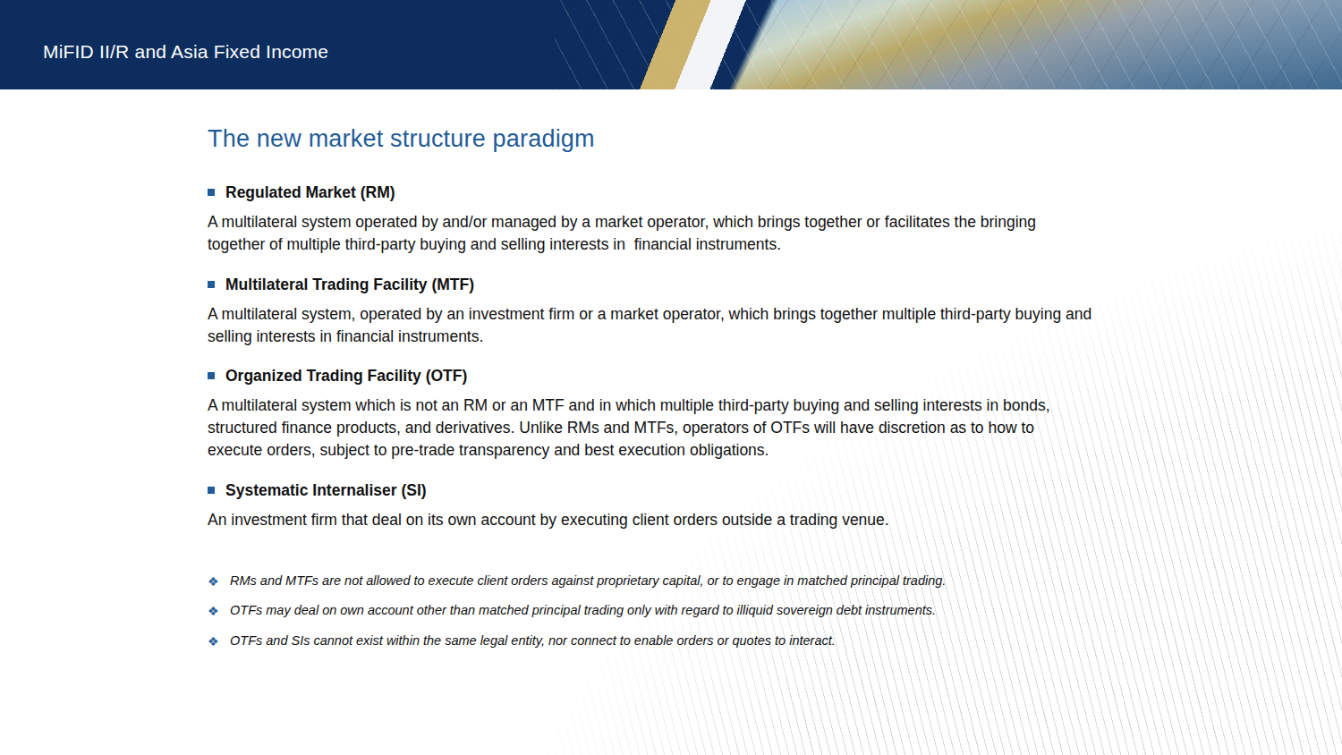MiFID II/R and Asia Fixed Income
The new market structure paradigm
Regulated Market (RM)
A multilateral system operated by and/or managed by a market operator, which brings together or facilitates the bringing together of multiple third-party buying and selling interests in financial instruments.
Multilateral Trading Facility (MTF)
A multilateral system, operated by an investment firm or a market operator, which brings together multiple third-party buying and selling interests in financial instruments.
Organized Trading Facility (OTF)
A multilateral system which is not an RM or an MTF and in which multiple third-party buying and selling interests in bonds, structured finance products, and derivatives. Unlike RMs and MTFs, operators of OTFs will have discretion as to how to execute orders, subject to pre-trade transparency and best execution obligations.
Systematic Internaliser (SI)
An investment firm that deal on its own account by executing client orders outside a trading venue.
❖RMs and MTFs are not allowed to execute client orders against proprietary capital, or to engage in matched principal trading.
❖OTFs may deal on own account other than matched principal trading only with regard to illiquid sovereign debt instruments.
❖OTFs and SIs cannot exist within the same legal entity, nor connect to enable orders or quotes to interact.